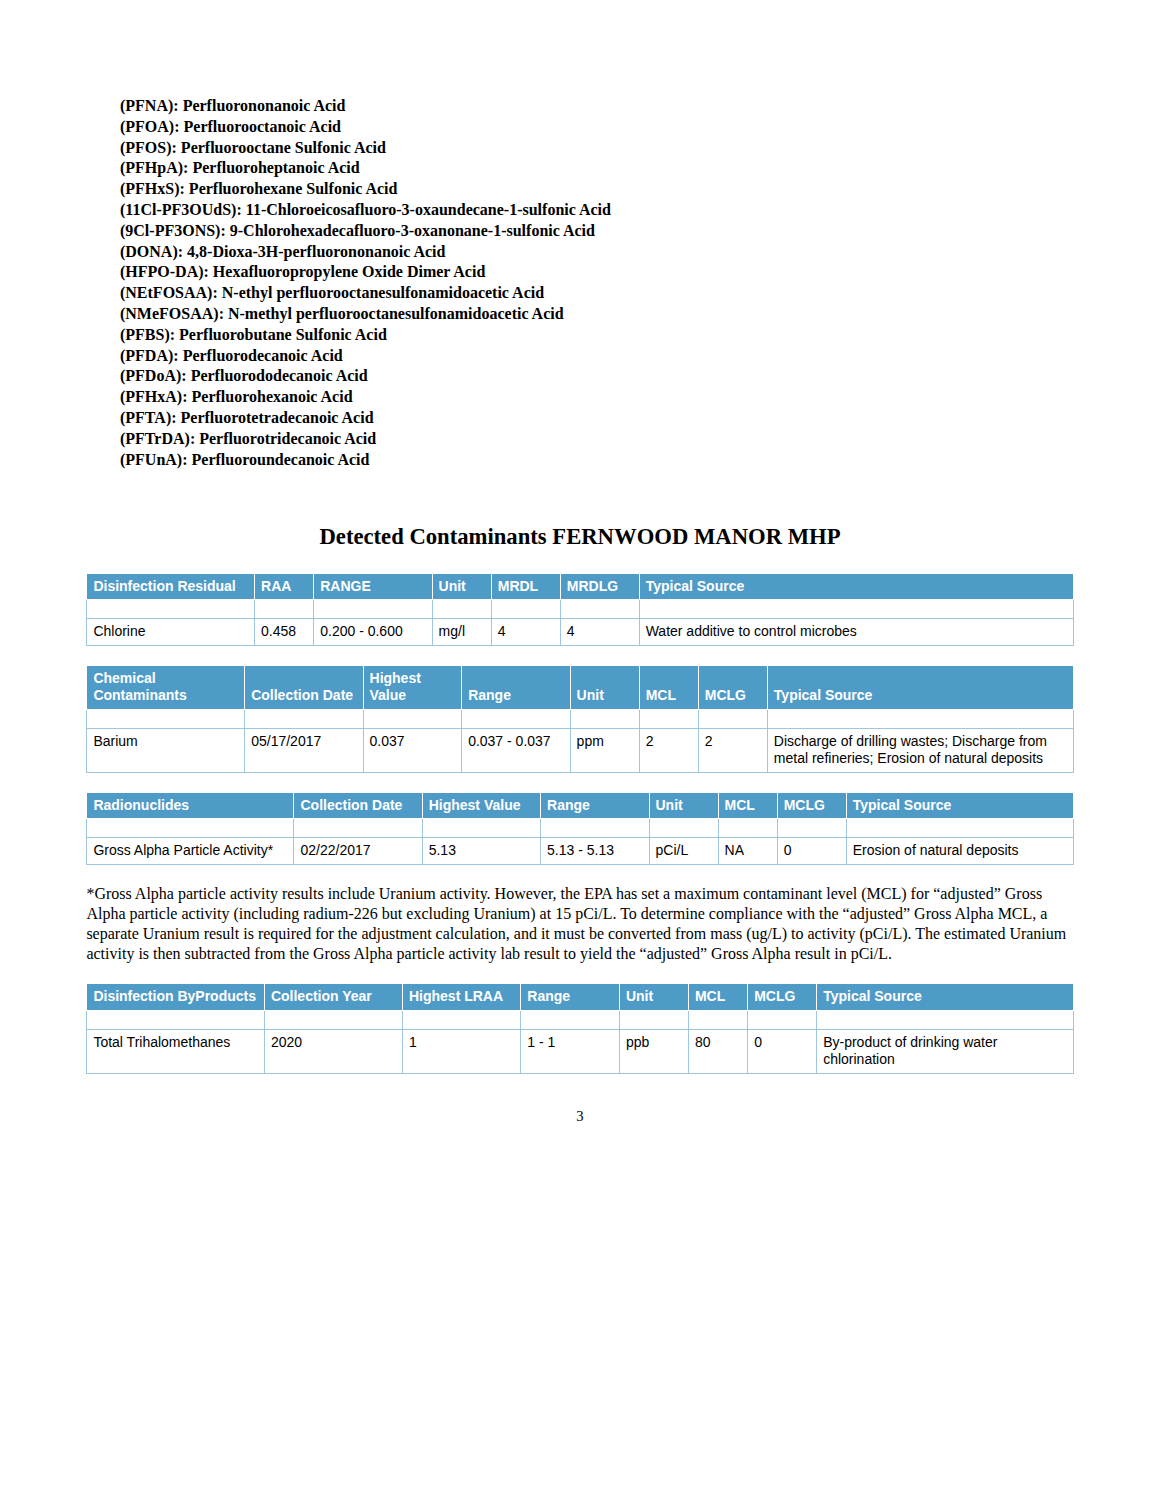(PFNA): Perfluorononanoic Acid
(PFOA): Perfluorooctanoic Acid
(PFOS): Perfluorooctane Sulfonic Acid
(PFHpA): Perfluoroheptanoic Acid
(PFHxS): Perfluorohexane Sulfonic Acid
(11Cl-PF3OUdS): 11-Chloroeicosafluoro-3-oxaundecane-1-sulfonic Acid
(9Cl-PF3ONS): 9-Chlorohexadecafluoro-3-oxanonane-1-sulfonic Acid
(DONA): 4,8-Dioxa-3H-perfluorononanoic Acid
(HFPO-DA): Hexafluoropropylene Oxide Dimer Acid
(NEtFOSAA): N-ethyl perfluorooctanesulfonamidoacetic Acid
(NMeFOSAA): N-methyl perfluorooctanesulfonamidoacetic Acid
(PFBS): Perfluorobutane Sulfonic Acid
(PFDA): Perfluorodecanoic Acid
(PFDoA): Perfluorododecanoic Acid
(PFHxA): Perfluorohexanoic Acid
(PFTA): Perfluorotetradecanoic Acid
(PFTrDA): Perfluorotridecanoic Acid
(PFUnA): Perfluoroundecanoic Acid
Detected Contaminants FERNWOOD MANOR MHP
| Disinfection Residual | RAA | RANGE | Unit | MRDL | MRDLG | Typical Source |
| --- | --- | --- | --- | --- | --- | --- |
| Chlorine | 0.458 | 0.200 - 0.600 | mg/l | 4 | 4 | Water additive to control microbes |
| Chemical Contaminants | Collection Date | Highest Value | Range | Unit | MCL | MCLG | Typical Source |
| --- | --- | --- | --- | --- | --- | --- | --- |
| Barium | 05/17/2017 | 0.037 | 0.037 - 0.037 | ppm | 2 | 2 | Discharge of drilling wastes; Discharge from metal refineries; Erosion of natural deposits |
| Radionuclides | Collection Date | Highest Value | Range | Unit | MCL | MCLG | Typical Source |
| --- | --- | --- | --- | --- | --- | --- | --- |
| Gross Alpha Particle Activity* | 02/22/2017 | 5.13 | 5.13 - 5.13 | pCi/L | NA | 0 | Erosion of natural deposits |
*Gross Alpha particle activity results include Uranium activity. However, the EPA has set a maximum contaminant level (MCL) for “adjusted” Gross Alpha particle activity (including radium-226 but excluding Uranium) at 15 pCi/L. To determine compliance with the “adjusted” Gross Alpha MCL, a separate Uranium result is required for the adjustment calculation, and it must be converted from mass (ug/L) to activity (pCi/L). The estimated Uranium activity is then subtracted from the Gross Alpha particle activity lab result to yield the “adjusted” Gross Alpha result in pCi/L.
| Disinfection ByProducts | Collection Year | Highest LRAA | Range | Unit | MCL | MCLG | Typical Source |
| --- | --- | --- | --- | --- | --- | --- | --- |
| Total Trihalomethanes | 2020 | 1 | 1 - 1 | ppb | 80 | 0 | By-product of drinking water chlorination |
3